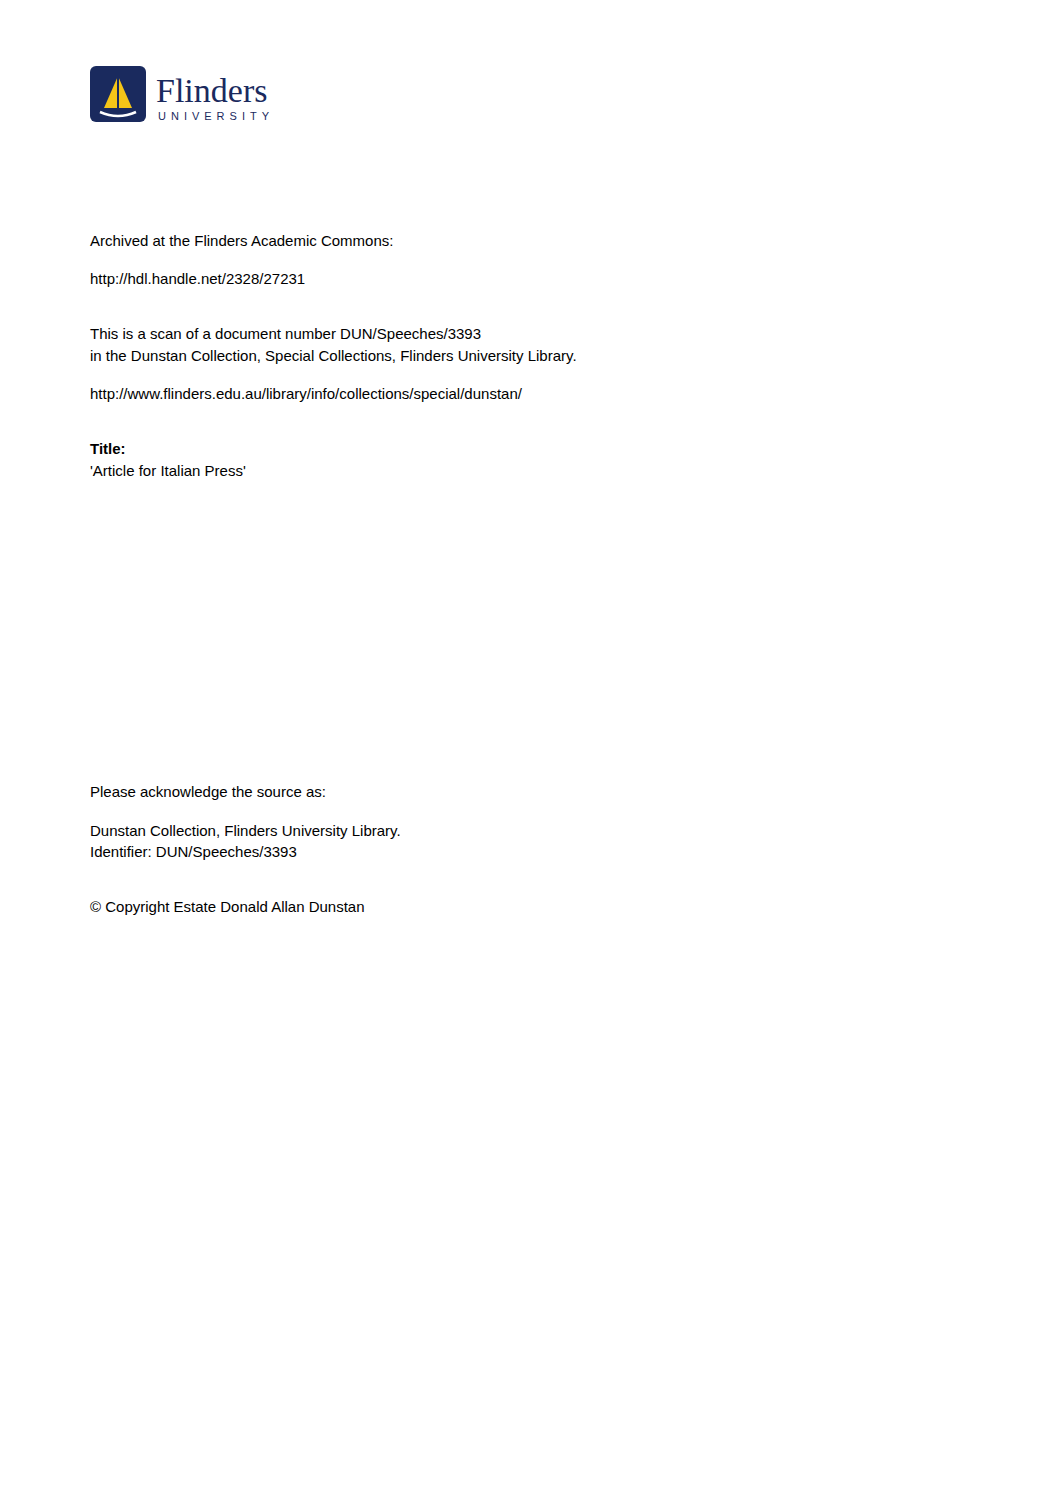Flinders UNIVERSITY
Archived at the Flinders Academic Commons:
http://hdl.handle.net/2328/27231
This is a scan of a document number DUN/Speeches/3393
in the Dunstan Collection, Special Collections, Flinders University Library.
http://www.flinders.edu.au/library/info/collections/special/dunstan/
Title:
'Article for Italian Press'
Please acknowledge the source as:
Dunstan Collection, Flinders University Library.
Identifier: DUN/Speeches/3393
© Copyright Estate Donald Allan Dunstan